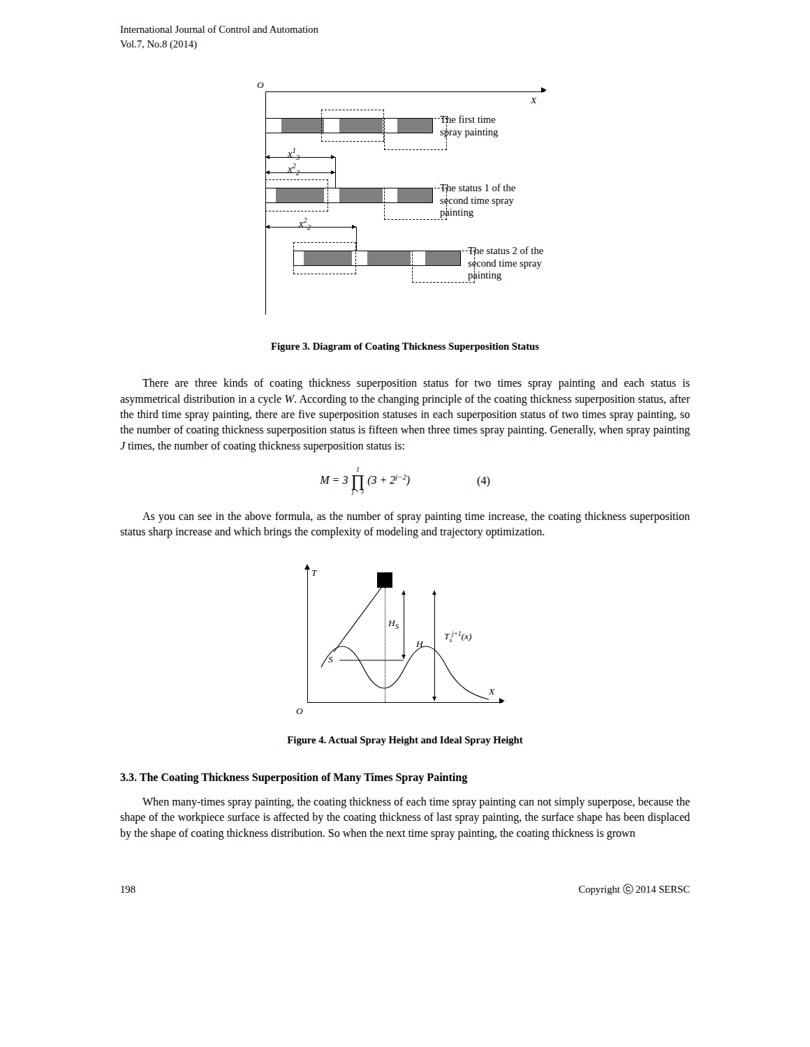International Journal of Control and Automation
Vol.7, No.8 (2014)
O
X
The first time
spray painting
x13
x22
The status 1 of the
second time spray
painting
x22
The status 2 of the
second time spray
painting
Figure 3. Diagram of Coating Thickness Superposition Status
There are three kinds of coating thickness superposition status for two times spray painting and each status is asymmetrical distribution in a cycle W. According to the changing principle of the coating thickness superposition status, after the third time spray painting, there are five superposition statuses in each superposition status of two times spray painting, so the number of coating thickness superposition status is fifteen when three times spray painting. Generally, when spray painting J times, the number of coating thickness superposition status is:
M = 3 J ∏ j = 3 (3 + 2j−2) (4)
As you can see in the above formula, as the number of spray painting time increase, the coating thickness superposition status sharp increase and which brings the complexity of modeling and trajectory optimization.
T
X
O
S
HS
H
Tsj+1(x)
Figure 4. Actual Spray Height and Ideal Spray Height
3.3. The Coating Thickness Superposition of Many Times Spray Painting
When many-times spray painting, the coating thickness of each time spray painting can not simply superpose, because the shape of the workpiece surface is affected by the coating thickness of last spray painting, the surface shape has been displaced by the shape of coating thickness distribution. So when the next time spray painting, the coating thickness is grown
198 Copyright ⓒ 2014 SERSC